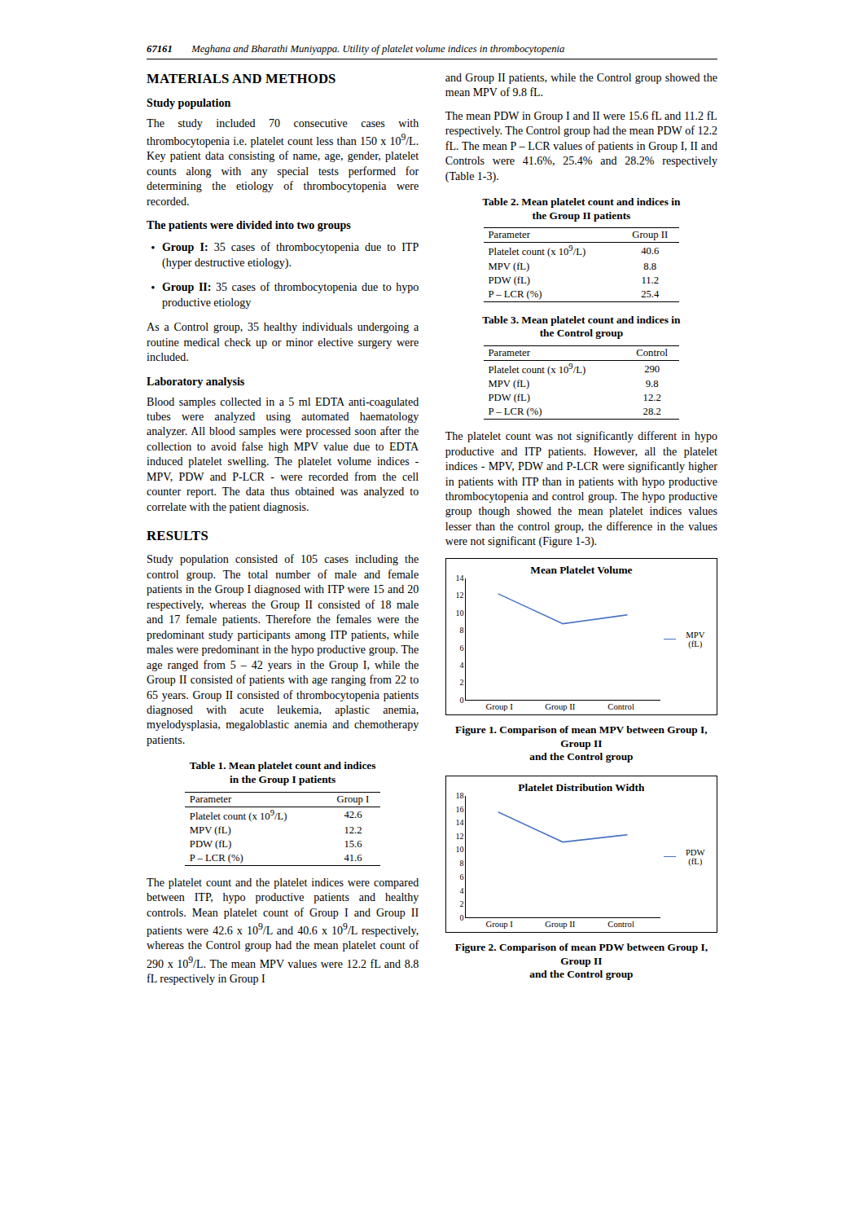67161 Meghana and Bharathi Muniyappa. Utility of platelet volume indices in thrombocytopenia
MATERIALS AND METHODS
Study population
The study included 70 consecutive cases with thrombocytopenia i.e. platelet count less than 150 x 109/L. Key patient data consisting of name, age, gender, platelet counts along with any special tests performed for determining the etiology of thrombocytopenia were recorded.
The patients were divided into two groups
Group I: 35 cases of thrombocytopenia due to ITP (hyper destructive etiology).
Group II: 35 cases of thrombocytopenia due to hypo productive etiology
As a Control group, 35 healthy individuals undergoing a routine medical check up or minor elective surgery were included.
Laboratory analysis
Blood samples collected in a 5 ml EDTA anti-coagulated tubes were analyzed using automated haematology analyzer. All blood samples were processed soon after the collection to avoid false high MPV value due to EDTA induced platelet swelling. The platelet volume indices - MPV, PDW and P-LCR - were recorded from the cell counter report. The data thus obtained was analyzed to correlate with the patient diagnosis.
RESULTS
Study population consisted of 105 cases including the control group. The total number of male and female patients in the Group I diagnosed with ITP were 15 and 20 respectively, whereas the Group II consisted of 18 male and 17 female patients. Therefore the females were the predominant study participants among ITP patients, while males were predominant in the hypo productive group. The age ranged from 5 – 42 years in the Group I, while the Group II consisted of patients with age ranging from 22 to 65 years. Group II consisted of thrombocytopenia patients diagnosed with acute leukemia, aplastic anemia, myelodysplasia, megaloblastic anemia and chemotherapy patients.
Table 1. Mean platelet count and indices
in the Group I patients
| Parameter | Group I |
| --- | --- |
| Platelet count (x 10 9 /L) | 42.6 |
| MPV (fL) | 12.2 |
| PDW (fL) | 15.6 |
| P – LCR (%) | 41.6 |
The platelet count and the platelet indices were compared between ITP, hypo productive patients and healthy controls. Mean platelet count of Group I and Group II patients were 42.6 x 109/L and 40.6 x 109/L respectively, whereas the Control group had the mean platelet count of 290 x 109/L. The mean MPV values were 12.2 fL and 8.8 fL respectively in Group I
and Group II patients, while the Control group showed the mean MPV of 9.8 fL.
The mean PDW in Group I and II were 15.6 fL and 11.2 fL respectively. The Control group had the mean PDW of 12.2 fL. The mean P – LCR values of patients in Group I, II and Controls were 41.6%, 25.4% and 28.2% respectively (Table 1-3).
Table 2. Mean platelet count and indices in
the Group II patients
| Parameter | Group II |
| --- | --- |
| Platelet count (x 10 9 /L) | 40.6 |
| MPV (fL) | 8.8 |
| PDW (fL) | 11.2 |
| P – LCR (%) | 25.4 |
Table 3. Mean platelet count and indices in
the Control group
| Parameter | Control |
| --- | --- |
| Platelet count (x 10 9 /L) | 290 |
| MPV (fL) | 9.8 |
| PDW (fL) | 12.2 |
| P – LCR (%) | 28.2 |
The platelet count was not significantly different in hypo productive and ITP patients. However, all the platelet indices - MPV, PDW and P-LCR were significantly higher in patients with ITP than in patients with hypo productive thrombocytopenia and control group. The hypo productive group though showed the mean platelet indices values lesser than the control group, the difference in the values were not significant (Figure 1-3).
Mean Platelet Volume
14 12 10 8 6 4 2 0
MPV (fL)
Group I Group II Control
Figure 1. Comparison of mean MPV between Group I, Group II
and the Control group
Platelet Distribution Width
18 16 14 12 10 8 6 4 2 0
PDW (fL)
Group I Group II Control
Figure 2. Comparison of mean PDW between Group I, Group II
and the Control group